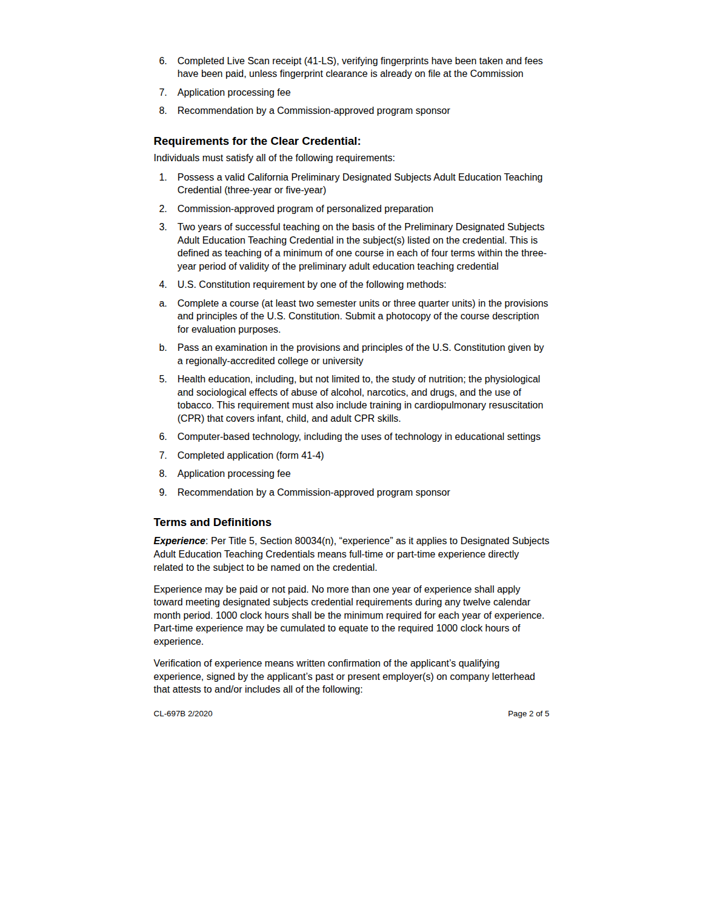Completed Live Scan receipt (41-LS), verifying fingerprints have been taken and fees have been paid, unless fingerprint clearance is already on file at the Commission
Application processing fee
Recommendation by a Commission-approved program sponsor
Requirements for the Clear Credential:
Individuals must satisfy all of the following requirements:
Possess a valid California Preliminary Designated Subjects Adult Education Teaching Credential (three-year or five-year)
Commission-approved program of personalized preparation
Two years of successful teaching on the basis of the Preliminary Designated Subjects Adult Education Teaching Credential in the subject(s) listed on the credential. This is defined as teaching of a minimum of one course in each of four terms within the three-year period of validity of the preliminary adult education teaching credential
U.S. Constitution requirement by one of the following methods:
Complete a course (at least two semester units or three quarter units) in the provisions and principles of the U.S. Constitution. Submit a photocopy of the course description for evaluation purposes.
Pass an examination in the provisions and principles of the U.S. Constitution given by a regionally-accredited college or university
Health education, including, but not limited to, the study of nutrition; the physiological and sociological effects of abuse of alcohol, narcotics, and drugs, and the use of tobacco. This requirement must also include training in cardiopulmonary resuscitation (CPR) that covers infant, child, and adult CPR skills.
Computer-based technology, including the uses of technology in educational settings
Completed application (form 41-4)
Application processing fee
Recommendation by a Commission-approved program sponsor
Terms and Definitions
Experience: Per Title 5, Section 80034(n), “experience” as it applies to Designated Subjects Adult Education Teaching Credentials means full-time or part-time experience directly related to the subject to be named on the credential.
Experience may be paid or not paid. No more than one year of experience shall apply toward meeting designated subjects credential requirements during any twelve calendar month period. 1000 clock hours shall be the minimum required for each year of experience. Part-time experience may be cumulated to equate to the required 1000 clock hours of experience.
Verification of experience means written confirmation of the applicant’s qualifying experience, signed by the applicant’s past or present employer(s) on company letterhead that attests to and/or includes all of the following:
CL-697B 2/2020 Page 2 of 5